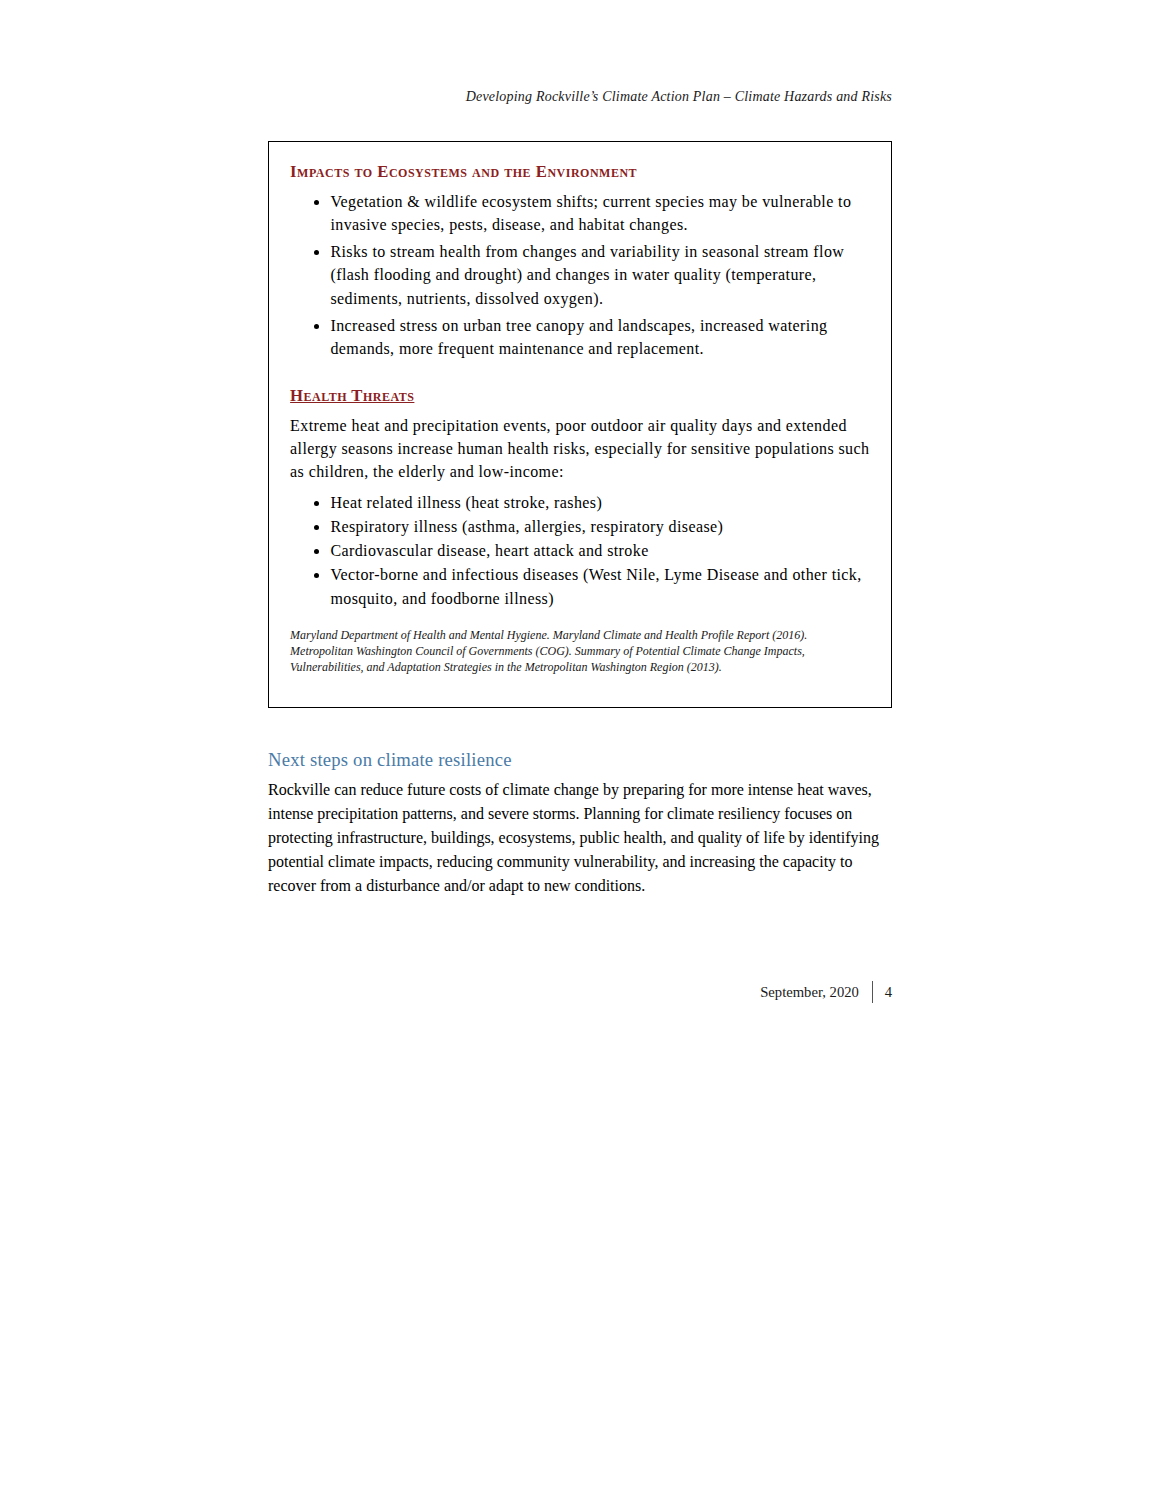Developing Rockville’s Climate Action Plan – Climate Hazards and Risks
Impacts to Ecosystems and the Environment
Vegetation & wildlife ecosystem shifts; current species may be vulnerable to invasive species, pests, disease, and habitat changes.
Risks to stream health from changes and variability in seasonal stream flow (flash flooding and drought) and changes in water quality (temperature, sediments, nutrients, dissolved oxygen).
Increased stress on urban tree canopy and landscapes, increased watering demands, more frequent maintenance and replacement.
Health Threats
Extreme heat and precipitation events, poor outdoor air quality days and extended allergy seasons increase human health risks, especially for sensitive populations such as children, the elderly and low-income:
Heat related illness (heat stroke, rashes)
Respiratory illness (asthma, allergies, respiratory disease)
Cardiovascular disease, heart attack and stroke
Vector-borne and infectious diseases (West Nile, Lyme Disease and other tick, mosquito, and foodborne illness)
Maryland Department of Health and Mental Hygiene. Maryland Climate and Health Profile Report (2016).
Metropolitan Washington Council of Governments (COG). Summary of Potential Climate Change Impacts, Vulnerabilities, and Adaptation Strategies in the Metropolitan Washington Region (2013).
Next steps on climate resilience
Rockville can reduce future costs of climate change by preparing for more intense heat waves, intense precipitation patterns, and severe storms. Planning for climate resiliency focuses on protecting infrastructure, buildings, ecosystems, public health, and quality of life by identifying potential climate impacts, reducing community vulnerability, and increasing the capacity to recover from a disturbance and/or adapt to new conditions.
September, 2020 4